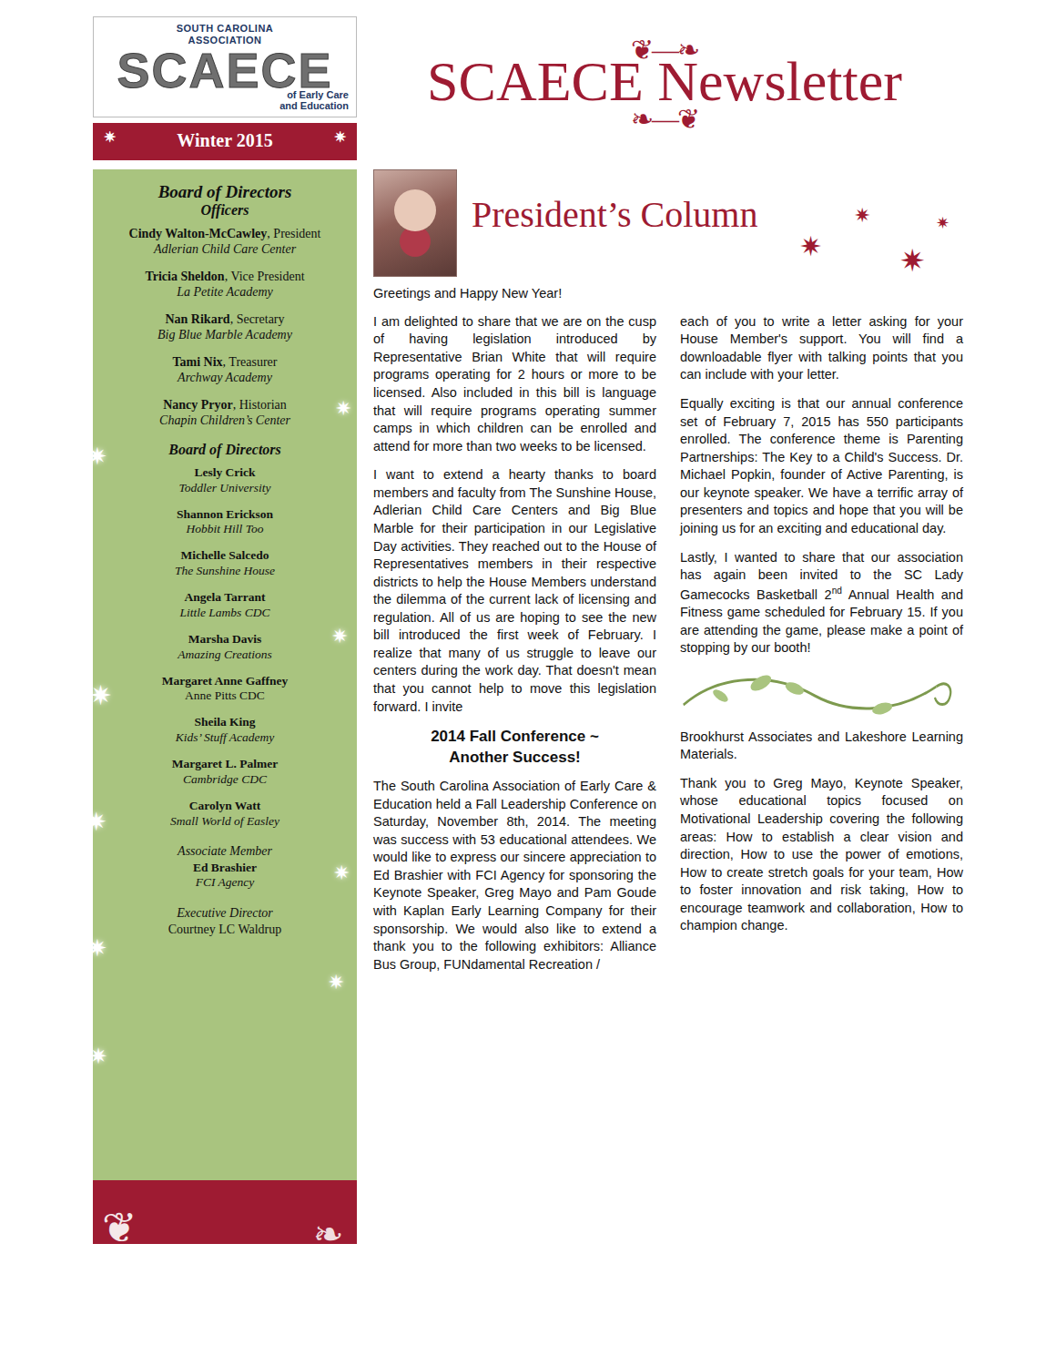SOUTH CAROLINA
ASSOCIATION
SCAECE
of Early Care
and Education
✷ Winter 2015 ✷
❦—❧
SCAECE Newsletter
❧—❦
✷ ✷ ✷ ✷ ✷ ✷ ✷ ✷ ✷
Board of Directors
Officers
Cindy Walton-McCawley, President
Adlerian Child Care Center
Tricia Sheldon, Vice President
La Petite Academy
Nan Rikard, Secretary
Big Blue Marble Academy
Tami Nix, Treasurer
Archway Academy
Nancy Pryor, Historian
Chapin Children’s Center
Board of Directors
Lesly Crick
Toddler University
Shannon Erickson
Hobbit Hill Too
Michelle Salcedo
The Sunshine House
Angela Tarrant
Little Lambs CDC
Marsha Davis
Amazing Creations
Margaret Anne Gaffney
Anne Pitts CDC
Sheila King
Kids’ Stuff Academy
Margaret L. Palmer
Cambridge CDC
Carolyn Watt
Small World of Easley
Associate Member
Ed Brashier
FCI Agency
Executive Director
Courtney LC Waldrup
❦ ❧
President’s Column
✷ ✷ ✷ ✷
Greetings and Happy New Year!
I am delighted to share that we are on the cusp of having legislation introduced by Representative Brian White that will require programs operating for 2 hours or more to be licensed. Also included in this bill is language that will require programs operating summer camps in which children can be enrolled and attend for more than two weeks to be licensed.
I want to extend a hearty thanks to board members and faculty from The Sunshine House, Adlerian Child Care Centers and Big Blue Marble for their participation in our Legislative Day activities. They reached out to the House of Representatives members in their respective districts to help the House Members understand the dilemma of the current lack of licensing and regulation. All of us are hoping to see the new bill introduced the first week of February. I realize that many of us struggle to leave our centers during the work day. That doesn't mean that you cannot help to move this legislation forward. I invite
2014 Fall Conference ~
Another Success!
The South Carolina Association of Early Care & Education held a Fall Leadership Conference on Saturday, November 8th, 2014. The meeting was success with 53 educational attendees. We would like to express our sincere appreciation to Ed Brashier with FCI Agency for sponsoring the Keynote Speaker, Greg Mayo and Pam Goude with Kaplan Early Learning Company for their sponsorship. We would also like to extend a thank you to the following exhibitors: Alliance Bus Group, FUNdamental Recreation /
each of you to write a letter asking for your House Member's support. You will find a downloadable flyer with talking points that you can include with your letter.
Equally exciting is that our annual conference set of February 7, 2015 has 550 participants enrolled. The conference theme is Parenting Partnerships: The Key to a Child's Success. Dr. Michael Popkin, founder of Active Parenting, is our keynote speaker. We have a terrific array of presenters and topics and hope that you will be joining us for an exciting and educational day.
Lastly, I wanted to share that our association has again been invited to the SC Lady Gamecocks Basketball 2nd Annual Health and Fitness game scheduled for February 15. If you are attending the game, please make a point of stopping by our booth!
Brookhurst Associates and Lakeshore Learning Materials.
Thank you to Greg Mayo, Keynote Speaker, whose educational topics focused on Motivational Leadership covering the following areas: How to establish a clear vision and direction, How to use the power of emotions, How to create stretch goals for your team, How to foster innovation and risk taking, How to encourage teamwork and collaboration, How to champion change.